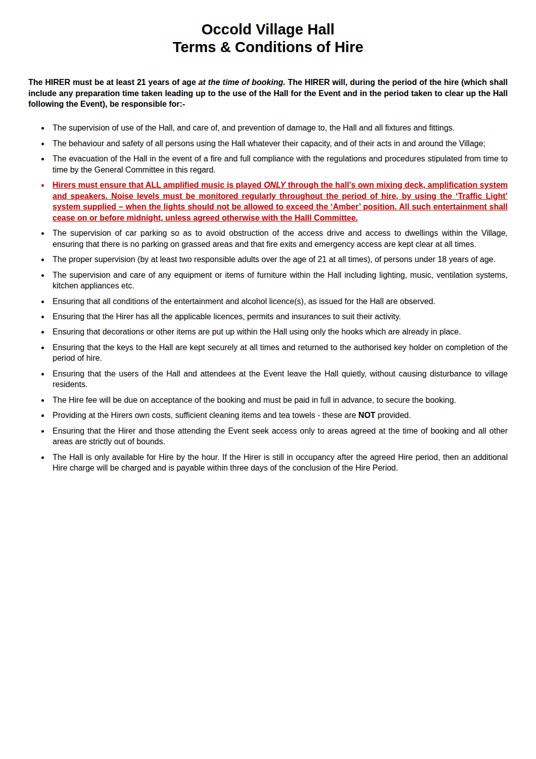Occold Village HallTerms & Conditions of Hire
The HIRER must be at least 21 years of age at the time of booking. The HIRER will, during the period of the hire (which shall include any preparation time taken leading up to the use of the Hall for the Event and in the period taken to clear up the Hall following the Event), be responsible for:-
The supervision of use of the Hall, and care of, and prevention of damage to, the Hall and all fixtures and fittings.
The behaviour and safety of all persons using the Hall whatever their capacity, and of their acts in and around the Village;
The evacuation of the Hall in the event of a fire and full compliance with the regulations and procedures stipulated from time to time by the General Committee in this regard.
Hirers must ensure that ALL amplified music is played ONLY through the hall’s own mixing deck, amplification system and speakers. Noise levels must be monitored regularly throughout the period of hire, by using the ‘Traffic Light’ system supplied – when the lights should not be allowed to exceed the ‘Amber’ position. All such entertainment shall cease on or before midnight, unless agreed otherwise with the Halll Committee.
The supervision of car parking so as to avoid obstruction of the access drive and access to dwellings within the Village, ensuring that there is no parking on grassed areas and that fire exits and emergency access are kept clear at all times.
The proper supervision (by at least two responsible adults over the age of 21 at all times), of persons under 18 years of age.
The supervision and care of any equipment or items of furniture within the Hall including lighting, music, ventilation systems, kitchen appliances etc.
Ensuring that all conditions of the entertainment and alcohol licence(s), as issued for the Hall are observed.
Ensuring that the Hirer has all the applicable licences, permits and insurances to suit their activity.
Ensuring that decorations or other items are put up within the Hall using only the hooks which are already in place.
Ensuring that the keys to the Hall are kept securely at all times and returned to the authorised key holder on completion of the period of hire.
Ensuring that the users of the Hall and attendees at the Event leave the Hall quietly, without causing disturbance to village residents.
The Hire fee will be due on acceptance of the booking and must be paid in full in advance, to secure the booking.
Providing at the Hirers own costs, sufficient cleaning items and tea towels - these are NOT provided.
Ensuring that the Hirer and those attending the Event seek access only to areas agreed at the time of booking and all other areas are strictly out of bounds.
The Hall is only available for Hire by the hour. If the Hirer is still in occupancy after the agreed Hire period, then an additional Hire charge will be charged and is payable within three days of the conclusion of the Hire Period.